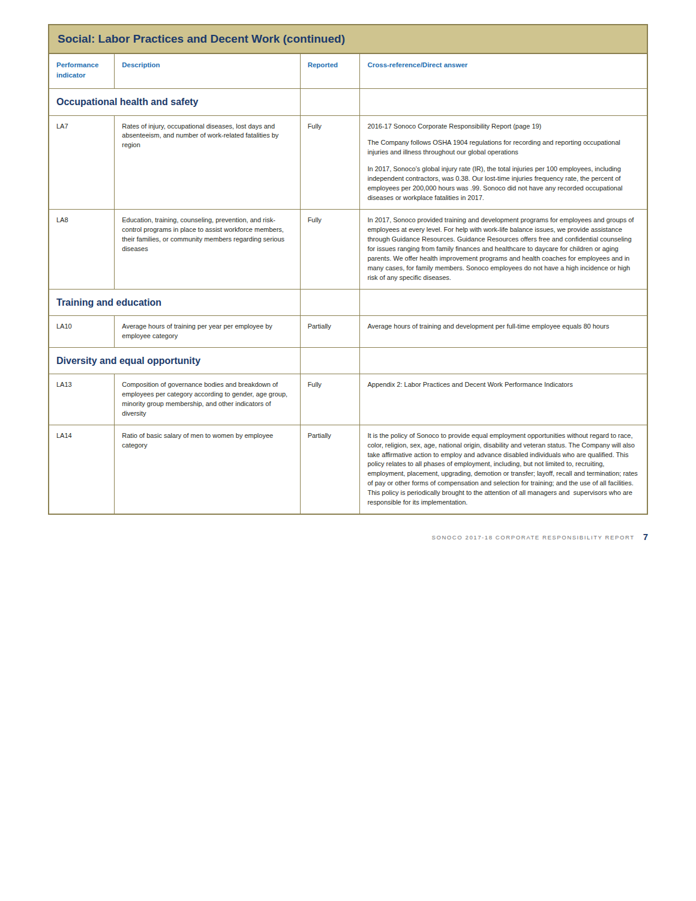Social: Labor Practices and Decent Work (continued)
| Performance indicator | Description | Reported | Cross-reference/Direct answer |
| --- | --- | --- | --- |
| Occupational health and safety | | |
| LA7 | Rates of injury, occupational diseases, lost days and absenteeism, and number of work-related fatalities by region | Fully | 2016-17 Sonoco Corporate Responsibility Report (page 19) The Company follows OSHA 1904 regulations for recording and reporting occupational injuries and illness throughout our global operations In 2017, Sonoco’s global injury rate (IR), the total injuries per 100 employees, including independent contractors, was 0.38. Our lost-time injuries frequency rate, the percent of employees per 200,000 hours was .99. Sonoco did not have any recorded occupational diseases or workplace fatalities in 2017. |
| LA8 | Education, training, counseling, prevention, and risk-control programs in place to assist workforce members, their families, or community members regarding serious diseases | Fully | In 2017, Sonoco provided training and development programs for employees and groups of employees at every level. For help with work-life balance issues, we provide assistance through Guidance Resources. Guidance Resources offers free and confidential counseling for issues ranging from family finances and healthcare to daycare for children or aging parents. We offer health improvement programs and health coaches for employees and in many cases, for family members. Sonoco employees do not have a high incidence or high risk of any specific diseases. |
| Training and education | | |
| LA10 | Average hours of training per year per employee by employee category | Partially | Average hours of training and development per full-time employee equals 80 hours |
| Diversity and equal opportunity | | |
| LA13 | Composition of governance bodies and breakdown of employees per category according to gender, age group, minority group membership, and other indicators of diversity | Fully | Appendix 2: Labor Practices and Decent Work Performance Indicators |
| LA14 | Ratio of basic salary of men to women by employee category | Partially | It is the policy of Sonoco to provide equal employment opportunities without regard to race, color, religion, sex, age, national origin, disability and veteran status. The Company will also take affirmative action to employ and advance disabled individuals who are qualified. This policy relates to all phases of employment, including, but not limited to, recruiting, employment, placement, upgrading, demotion or transfer; layoff, recall and termination; rates of pay or other forms of compensation and selection for training; and the use of all facilities. This policy is periodically brought to the attention of all managers and supervisors who are responsible for its implementation. |
SONOCO 2017-18 CORPORATE RESPONSIBILITY REPORT 7